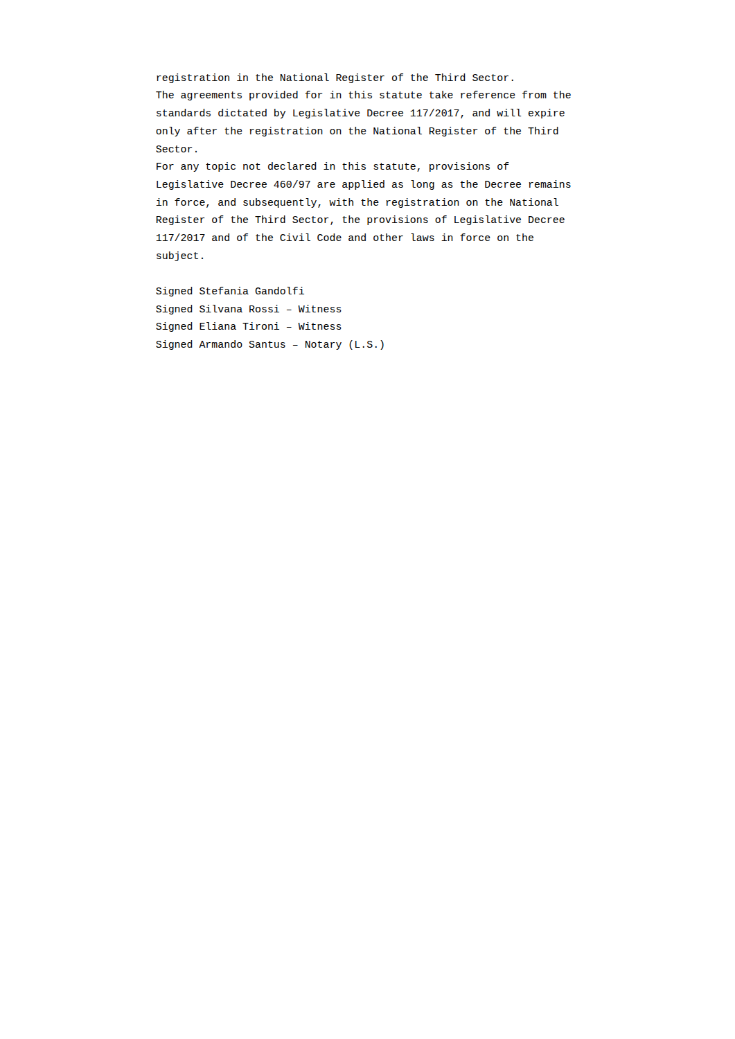registration in the National Register of the Third Sector.
The agreements provided for in this statute take reference from the standards dictated by Legislative Decree 117/2017, and will expire only after the registration on the National Register of the Third Sector.
For any topic not declared in this statute, provisions of Legislative Decree 460/97 are applied as long as the Decree remains in force, and subsequently, with the registration on the National Register of the Third Sector, the provisions of Legislative Decree 117/2017 and of the Civil Code and other laws in force on the subject.
Signed Stefania Gandolfi
Signed Silvana Rossi – Witness
Signed Eliana Tironi – Witness
Signed Armando Santus – Notary (L.S.)